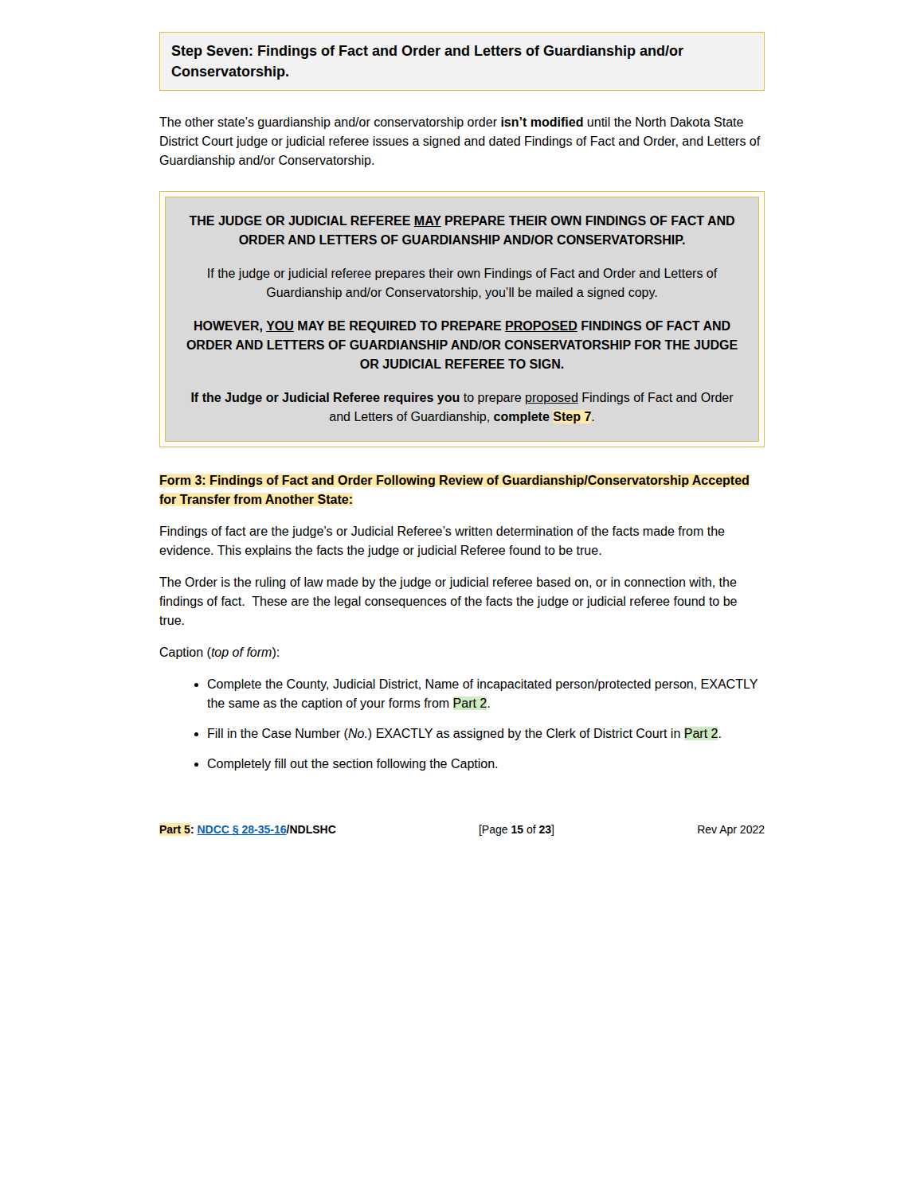Step Seven: Findings of Fact and Order and Letters of Guardianship and/or Conservatorship.
The other state’s guardianship and/or conservatorship order isn’t modified until the North Dakota State District Court judge or judicial referee issues a signed and dated Findings of Fact and Order, and Letters of Guardianship and/or Conservatorship.
THE JUDGE OR JUDICIAL REFEREE MAY PREPARE THEIR OWN FINDINGS OF FACT AND ORDER AND LETTERS OF GUARDIANSHIP AND/OR CONSERVATORSHIP.
If the judge or judicial referee prepares their own Findings of Fact and Order and Letters of Guardianship and/or Conservatorship, you’ll be mailed a signed copy.
HOWEVER, YOU MAY BE REQUIRED TO PREPARE PROPOSED FINDINGS OF FACT AND ORDER AND LETTERS OF GUARDIANSHIP AND/OR CONSERVATORSHIP FOR THE JUDGE OR JUDICIAL REFEREE TO SIGN.
If the Judge or Judicial Referee requires you to prepare proposed Findings of Fact and Order and Letters of Guardianship, complete Step 7.
Form 3: Findings of Fact and Order Following Review of Guardianship/Conservatorship Accepted for Transfer from Another State:
Findings of fact are the judge’s or Judicial Referee’s written determination of the facts made from the evidence. This explains the facts the judge or judicial Referee found to be true.
The Order is the ruling of law made by the judge or judicial referee based on, or in connection with, the findings of fact. These are the legal consequences of the facts the judge or judicial referee found to be true.
Caption (top of form):
Complete the County, Judicial District, Name of incapacitated person/protected person, EXACTLY the same as the caption of your forms from Part 2.
Fill in the Case Number (No.) EXACTLY as assigned by the Clerk of District Court in Part 2.
Completely fill out the section following the Caption.
Part 5: NDCC § 28-35-16/NDLSHC
[Page 15 of 23]
Rev Apr 2022